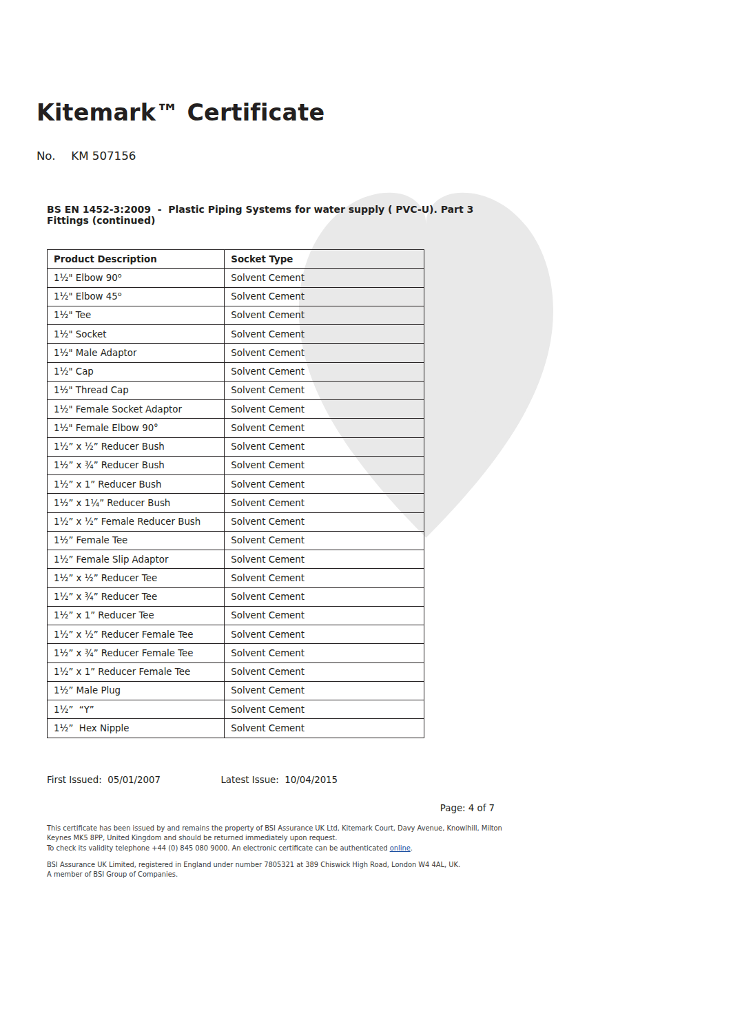Kitemark™ Certificate
No. KM 507156
BS EN 1452-3:2009 - Plastic Piping Systems for water supply ( PVC-U). Part 3 Fittings (continued)
| Product Description | Socket Type |
| --- | --- |
| 1½" Elbow 90 o | Solvent Cement |
| 1½" Elbow 45 o | Solvent Cement |
| 1½" Tee | Solvent Cement |
| 1½" Socket | Solvent Cement |
| 1½" Male Adaptor | Solvent Cement |
| 1½" Cap | Solvent Cement |
| 1½" Thread Cap | Solvent Cement |
| 1½" Female Socket Adaptor | Solvent Cement |
| 1½" Female Elbow 90° | Solvent Cement |
| 1½” x ½” Reducer Bush | Solvent Cement |
| 1½” x ¾” Reducer Bush | Solvent Cement |
| 1½” x 1” Reducer Bush | Solvent Cement |
| 1½” x 1¼” Reducer Bush | Solvent Cement |
| 1½” x ½” Female Reducer Bush | Solvent Cement |
| 1½” Female Tee | Solvent Cement |
| 1½” Female Slip Adaptor | Solvent Cement |
| 1½” x ½” Reducer Tee | Solvent Cement |
| 1½” x ¾” Reducer Tee | Solvent Cement |
| 1½” x 1” Reducer Tee | Solvent Cement |
| 1½” x ½” Reducer Female Tee | Solvent Cement |
| 1½” x ¾” Reducer Female Tee | Solvent Cement |
| 1½” x 1” Reducer Female Tee | Solvent Cement |
| 1½” Male Plug | Solvent Cement |
| 1½” “Y” | Solvent Cement |
| 1½” Hex Nipple | Solvent Cement |
First Issued: 05/01/2007 Latest Issue: 10/04/2015
Page: 4 of 7
This certificate has been issued by and remains the property of BSI Assurance UK Ltd, Kitemark Court, Davy Avenue, Knowlhill, Milton Keynes MK5 8PP, United Kingdom and should be returned immediately upon request.
To check its validity telephone +44 (0) 845 080 9000. An electronic certificate can be authenticated online.
BSI Assurance UK Limited, registered in England under number 7805321 at 389 Chiswick High Road, London W4 4AL, UK.
A member of BSI Group of Companies.